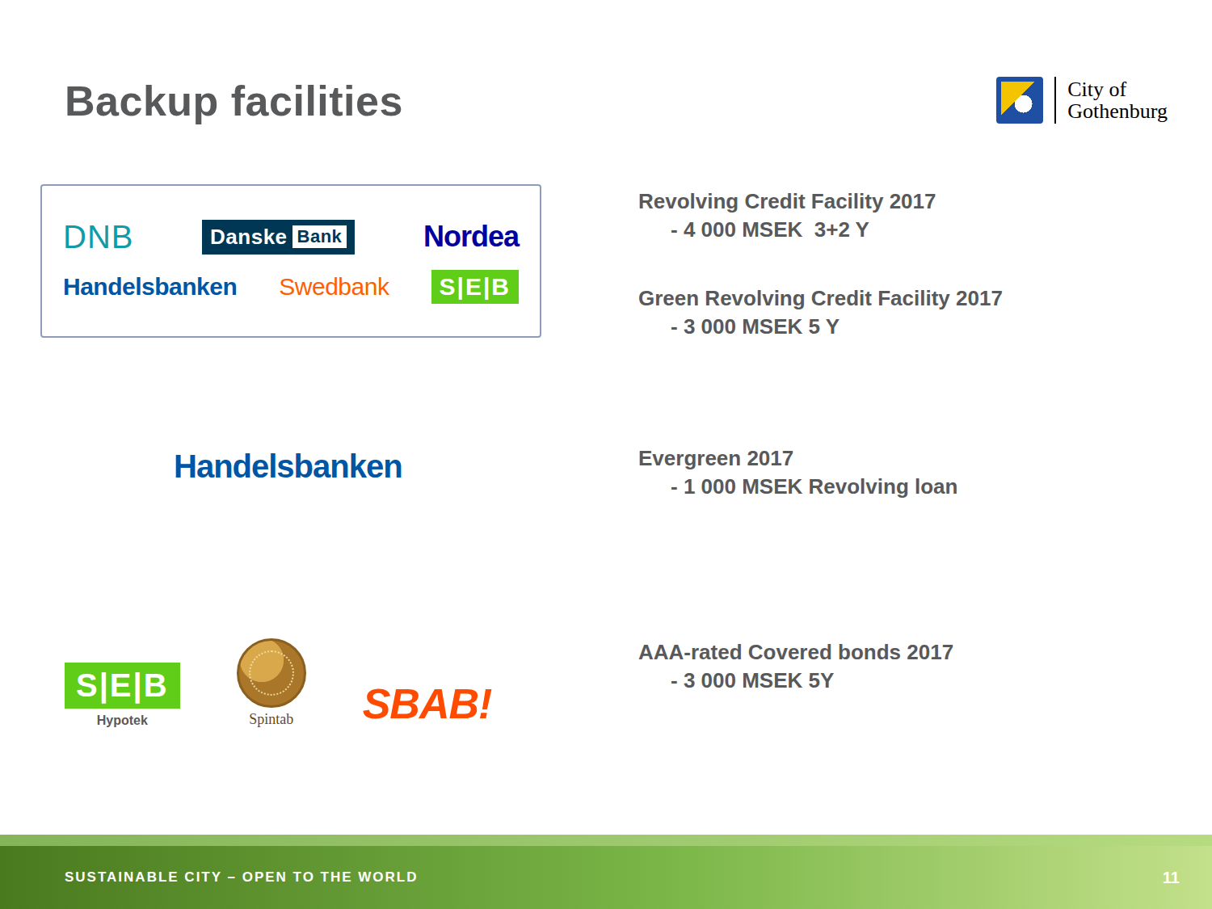Backup facilities
City of
Gothenburg
DNB Danske Bank Nordea
Handelsbanken Swedbank S|E|B
Handelsbanken
S|E|B Hypotek
Spintab
SBAB!
Revolving Credit Facility 2017 - 4 000 MSEK 3+2 Y
Green Revolving Credit Facility 2017 - 3 000 MSEK 5 Y
Evergreen 2017 - 1 000 MSEK Revolving loan
AAA-rated Covered bonds 2017 - 3 000 MSEK 5Y
SUSTAINABLE CITY – OPEN TO THE WORLD 11